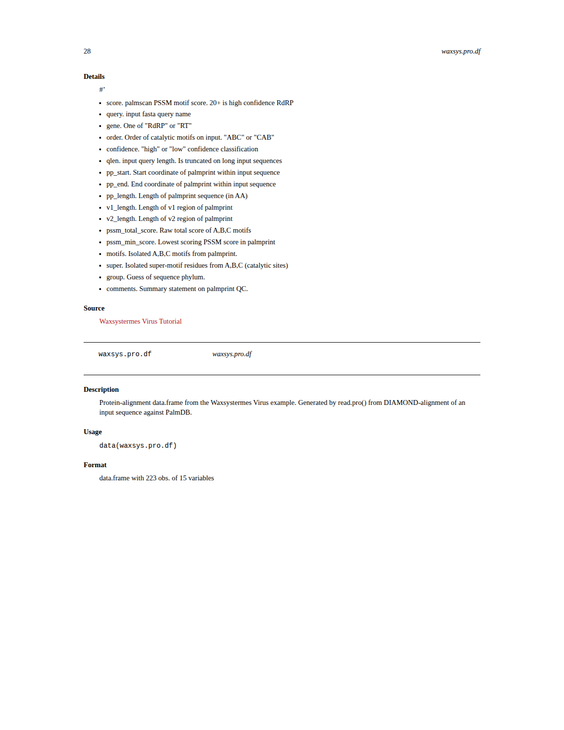28 waxsys.pro.df
Details
#’
score. palmscan PSSM motif score. 20+ is high confidence RdRP
query. input fasta query name
gene. One of "RdRP" or "RT"
order. Order of catalytic motifs on input. "ABC" or "CAB"
confidence. "high" or "low" confidence classification
qlen. input query length. Is truncated on long input sequences
pp_start. Start coordinate of palmprint within input sequence
pp_end. End coordinate of palmprint within input sequence
pp_length. Length of palmprint sequence (in AA)
v1_length. Length of v1 region of palmprint
v2_length. Length of v2 region of palmprint
pssm_total_score. Raw total score of A,B,C motifs
pssm_min_score. Lowest scoring PSSM score in palmprint
motifs. Isolated A,B,C motifs from palmprint.
super. Isolated super-motif residues from A,B,C (catalytic sites)
group. Guess of sequence phylum.
comments. Summary statement on palmprint QC.
Source
Waxsystermes Virus Tutorial
waxsys.pro.df waxsys.pro.df
Description
Protein-alignment data.frame from the Waxsystermes Virus example. Generated by read.pro() from DIAMOND-alignment of an input sequence against PalmDB.
Usage
data(waxsys.pro.df)
Format
data.frame with 223 obs. of 15 variables